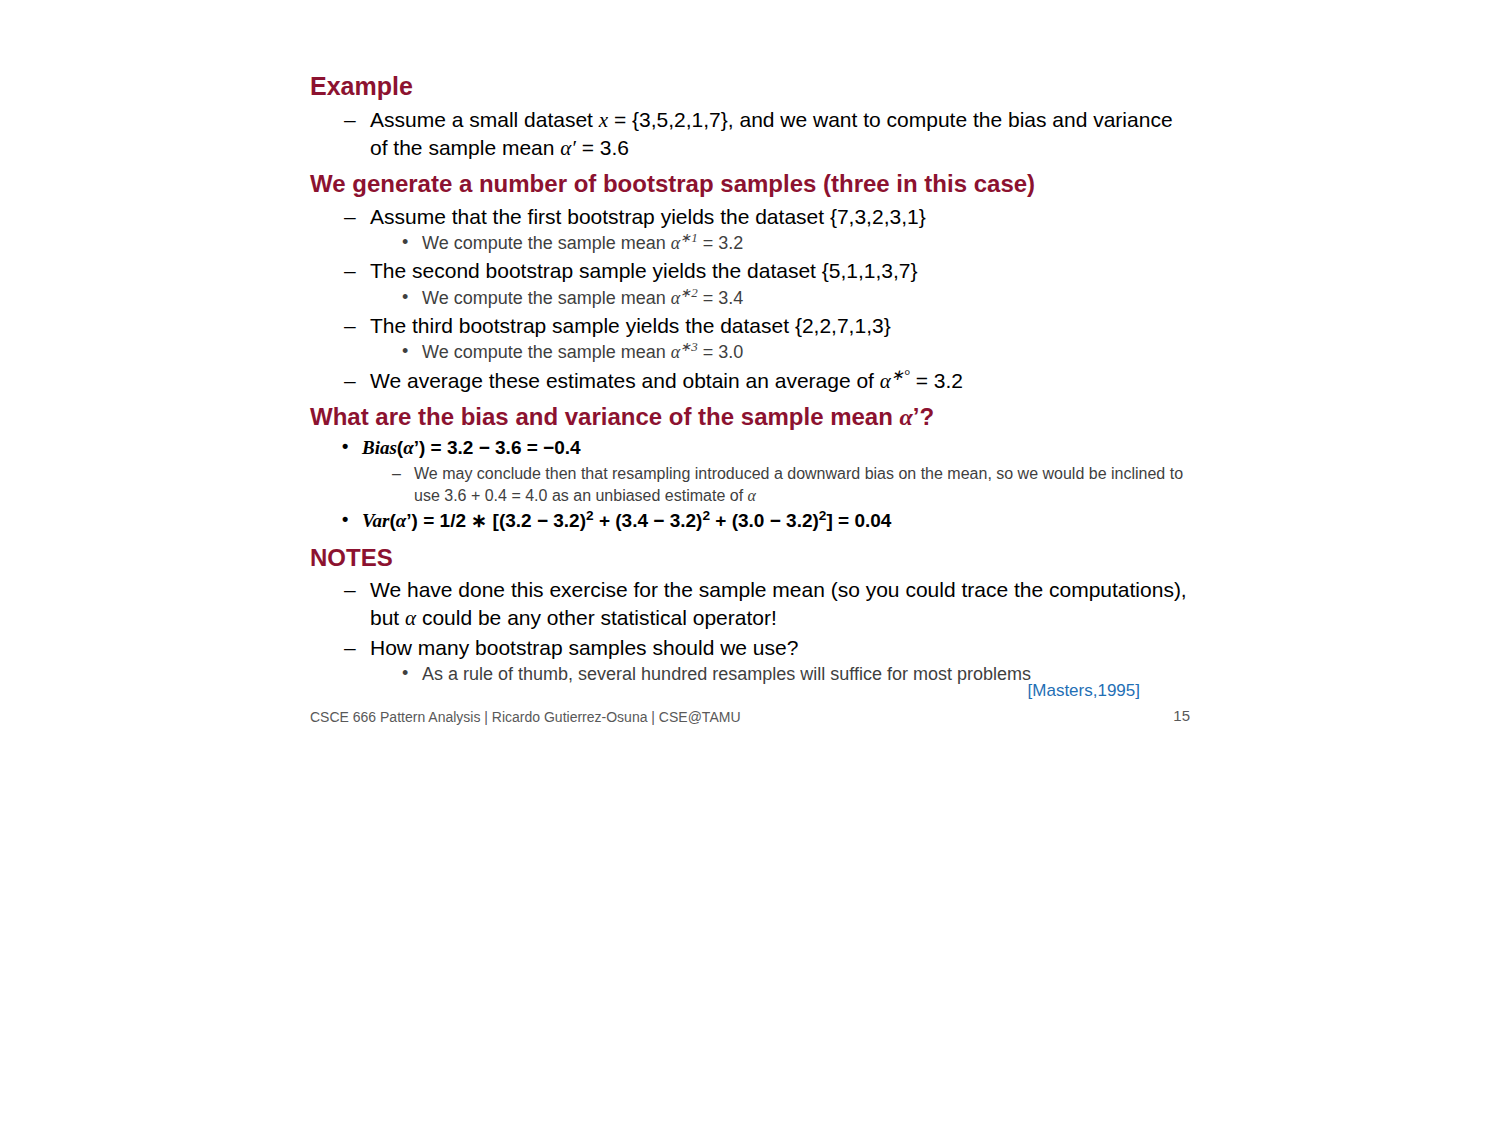Example
Assume a small dataset x = {3,5,2,1,7}, and we want to compute the bias and variance of the sample mean α′ = 3.6
We generate a number of bootstrap samples (three in this case)
Assume that the first bootstrap yields the dataset {7,3,2,3,1}
We compute the sample mean α∗1 = 3.2
The second bootstrap sample yields the dataset {5,1,1,3,7}
We compute the sample mean α∗2 = 3.4
The third bootstrap sample yields the dataset {2,2,7,1,3}
We compute the sample mean α∗3 = 3.0
We average these estimates and obtain an average of α∗° = 3.2
What are the bias and variance of the sample mean α’?
Bias(α’) = 3.2 − 3.6 = −0.4
We may conclude then that resampling introduced a downward bias on the mean, so we would be inclined to use 3.6 + 0.4 = 4.0 as an unbiased estimate of α
Var(α’) = 1/2 ∗ [(3.2 − 3.2)2 + (3.4 − 3.2)2 + (3.0 − 3.2)2] = 0.04
NOTES
We have done this exercise for the sample mean (so you could trace the computations), but α could be any other statistical operator!
How many bootstrap samples should we use?
As a rule of thumb, several hundred resamples will suffice for most problems
[Masters,1995]
CSCE 666 Pattern Analysis | Ricardo Gutierrez-Osuna | CSE@TAMU
15